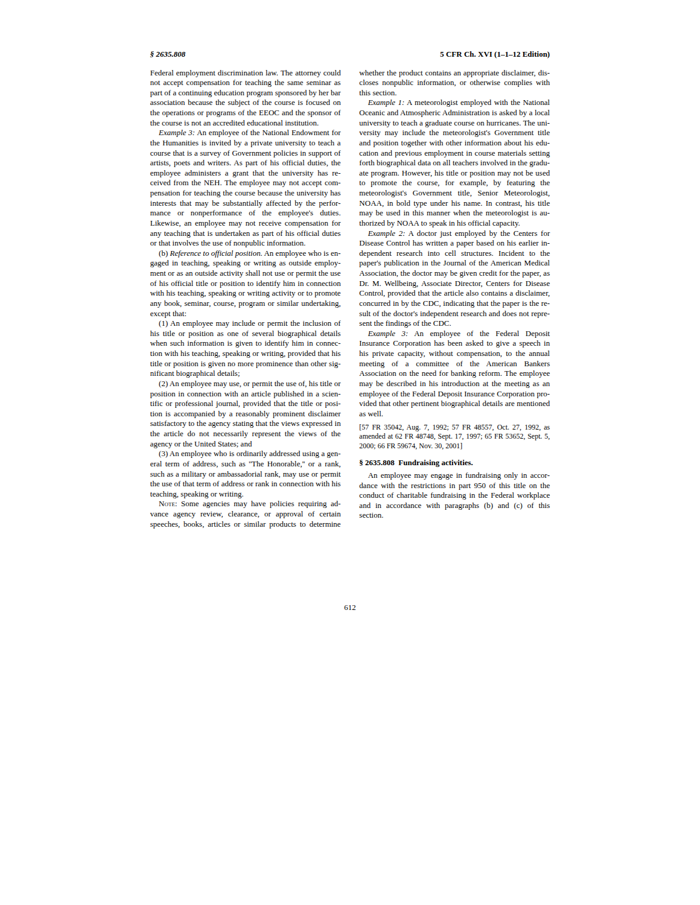§ 2635.808
5 CFR Ch. XVI (1–1–12 Edition)
Federal employment discrimination law. The attorney could not accept compensation for teaching the same seminar as part of a continuing education program sponsored by her bar association because the subject of the course is focused on the operations or programs of the EEOC and the sponsor of the course is not an accredited educational institution.
Example 3: An employee of the National Endowment for the Humanities is invited by a private university to teach a course that is a survey of Government policies in support of artists, poets and writers. As part of his official duties, the employee administers a grant that the university has received from the NEH. The employee may not accept compensation for teaching the course because the university has interests that may be substantially affected by the performance or nonperformance of the employee's duties. Likewise, an employee may not receive compensation for any teaching that is undertaken as part of his official duties or that involves the use of nonpublic information.
(b) Reference to official position. An employee who is engaged in teaching, speaking or writing as outside employment or as an outside activity shall not use or permit the use of his official title or position to identify him in connection with his teaching, speaking or writing activity or to promote any book, seminar, course, program or similar undertaking, except that:
(1) An employee may include or permit the inclusion of his title or position as one of several biographical details when such information is given to identify him in connection with his teaching, speaking or writing, provided that his title or position is given no more prominence than other significant biographical details;
(2) An employee may use, or permit the use of, his title or position in connection with an article published in a scientific or professional journal, provided that the title or position is accompanied by a reasonably prominent disclaimer satisfactory to the agency stating that the views expressed in the article do not necessarily represent the views of the agency or the United States; and
(3) An employee who is ordinarily addressed using a general term of address, such as ''The Honorable,'' or a rank, such as a military or ambassadorial rank, may use or permit the use of that term of address or rank in connection with his teaching, speaking or writing.
Note: Some agencies may have policies requiring advance agency review, clearance, or approval of certain speeches, books, articles or similar products to determine whether the product contains an appropriate disclaimer, discloses nonpublic information, or otherwise complies with this section.
Example 1: A meteorologist employed with the National Oceanic and Atmospheric Administration is asked by a local university to teach a graduate course on hurricanes. The university may include the meteorologist's Government title and position together with other information about his education and previous employment in course materials setting forth biographical data on all teachers involved in the graduate program. However, his title or position may not be used to promote the course, for example, by featuring the meteorologist's Government title, Senior Meteorologist, NOAA, in bold type under his name. In contrast, his title may be used in this manner when the meteorologist is authorized by NOAA to speak in his official capacity.
Example 2: A doctor just employed by the Centers for Disease Control has written a paper based on his earlier independent research into cell structures. Incident to the paper's publication in the Journal of the American Medical Association, the doctor may be given credit for the paper, as Dr. M. Wellbeing, Associate Director, Centers for Disease Control, provided that the article also contains a disclaimer, concurred in by the CDC, indicating that the paper is the result of the doctor's independent research and does not represent the findings of the CDC.
Example 3: An employee of the Federal Deposit Insurance Corporation has been asked to give a speech in his private capacity, without compensation, to the annual meeting of a committee of the American Bankers Association on the need for banking reform. The employee may be described in his introduction at the meeting as an employee of the Federal Deposit Insurance Corporation provided that other pertinent biographical details are mentioned as well.
[57 FR 35042, Aug. 7, 1992; 57 FR 48557, Oct. 27, 1992, as amended at 62 FR 48748, Sept. 17, 1997; 65 FR 53652, Sept. 5, 2000; 66 FR 59674, Nov. 30, 2001]
§2635.808 Fundraising activities.
An employee may engage in fundraising only in accordance with the restrictions in part 950 of this title on the conduct of charitable fundraising in the Federal workplace and in accordance with paragraphs (b) and (c) of this section.
612